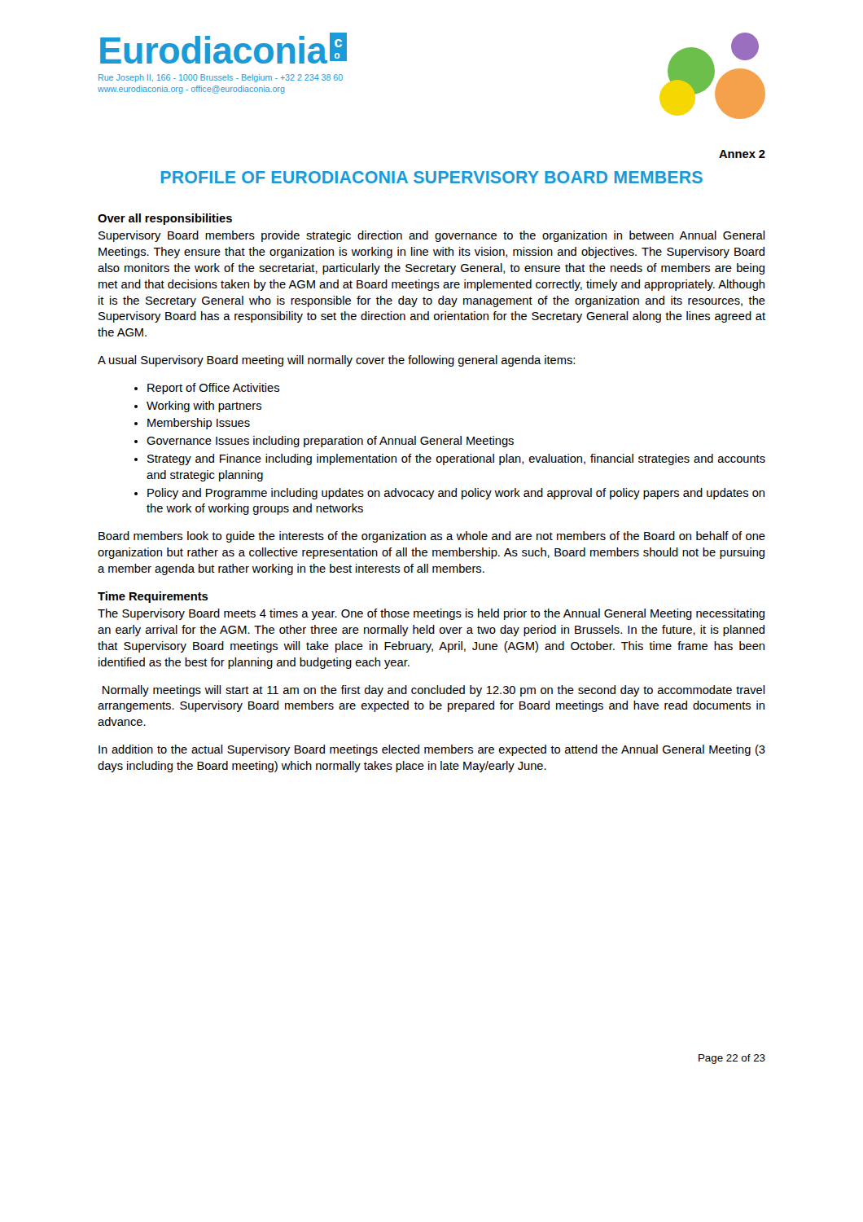Eurodiaconia co
Rue Joseph II, 166 - 1000 Brussels - Belgium - +32 2 234 38 60
www.eurodiaconia.org - office@eurodiaconia.org
Annex 2
PROFILE OF EURODIACONIA SUPERVISORY BOARD MEMBERS
Over all responsibilities
Supervisory Board members provide strategic direction and governance to the organization in between Annual General Meetings. They ensure that the organization is working in line with its vision, mission and objectives. The Supervisory Board also monitors the work of the secretariat, particularly the Secretary General, to ensure that the needs of members are being met and that decisions taken by the AGM and at Board meetings are implemented correctly, timely and appropriately. Although it is the Secretary General who is responsible for the day to day management of the organization and its resources, the Supervisory Board has a responsibility to set the direction and orientation for the Secretary General along the lines agreed at the AGM.
A usual Supervisory Board meeting will normally cover the following general agenda items:
Report of Office Activities
Working with partners
Membership Issues
Governance Issues including preparation of Annual General Meetings
Strategy and Finance including implementation of the operational plan, evaluation, financial strategies and accounts and strategic planning
Policy and Programme including updates on advocacy and policy work and approval of policy papers and updates on the work of working groups and networks
Board members look to guide the interests of the organization as a whole and are not members of the Board on behalf of one organization but rather as a collective representation of all the membership. As such, Board members should not be pursuing a member agenda but rather working in the best interests of all members.
Time Requirements
The Supervisory Board meets 4 times a year. One of those meetings is held prior to the Annual General Meeting necessitating an early arrival for the AGM. The other three are normally held over a two day period in Brussels. In the future, it is planned that Supervisory Board meetings will take place in February, April, June (AGM) and October. This time frame has been identified as the best for planning and budgeting each year.
Normally meetings will start at 11 am on the first day and concluded by 12.30 pm on the second day to accommodate travel arrangements. Supervisory Board members are expected to be prepared for Board meetings and have read documents in advance.
In addition to the actual Supervisory Board meetings elected members are expected to attend the Annual General Meeting (3 days including the Board meeting) which normally takes place in late May/early June.
Page 22 of 23